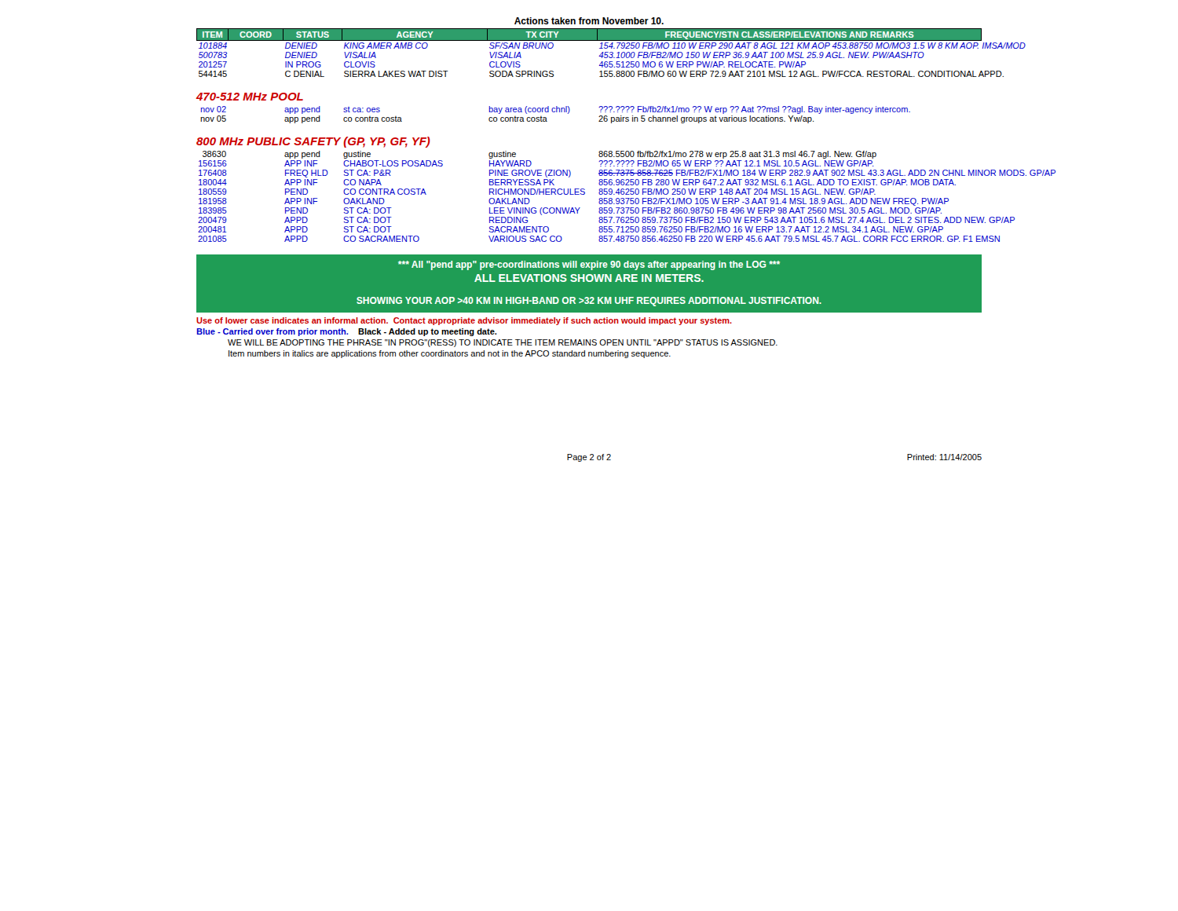Actions taken from November 10.
| ITEM | COORD | STATUS | AGENCY | TX CITY | FREQUENCY/STN CLASS/ERP/ELEVATIONS AND REMARKS |
| --- | --- | --- | --- | --- | --- |
| 101884 | | DENIED | KING AMER AMB CO | SF/SAN BRUNO | 154.79250 FB/MO 110 W ERP 290 AAT 8 AGL 121 KM AOP 453.88750 MO/MO3 1.5 W 8 KM AOP. IMSA/MOD |
| 500783 | | DENIED | VISALIA | VISALIA | 453.1000 FB/FB2/MO 150 W ERP 36.9 AAT 100 MSL 25.9 AGL. NEW. PW/AASHTO |
| 201257 | | IN PROG | CLOVIS | CLOVIS | 465.51250 MO 6 W ERP PW/AP. RELOCATE. PW/AP |
| 544145 | | C DENIAL | SIERRA LAKES WAT DIST | SODA SPRINGS | 155.8800 FB/MO 60 W ERP 72.9 AAT 2101 MSL 12 AGL. PW/FCCA. RESTORAL. CONDITIONAL APPD. |
470-512 MHz POOL
| nov 02 | | app pend | st ca: oes | bay area (coord chnl) | ???.???? Fb/fb2/fx1/mo ?? W erp ?? Aat ??msl ??agl. Bay inter-agency intercom. |
| nov 05 | | app pend | co contra costa | co contra costa | 26 pairs in 5 channel groups at various locations. Yw/ap. |
800 MHz PUBLIC SAFETY (GP, YP, GF, YF)
| 38630 | | app pend | gustine | gustine | 868.5500 fb/fb2/fx1/mo 278 w erp 25.8 aat 31.3 msl 46.7 agl. New. Gf/ap |
| 156156 | | APP INF | CHABOT-LOS POSADAS | HAYWARD | ???.???? FB2/MO 65 W ERP ?? AAT 12.1 MSL 10.5 AGL. NEW GP/AP. |
| 176408 | | FREQ HLD | ST CA: P&R | PINE GROVE (ZION) | 856.7375 858.7625 FB/FB2/FX1/MO 184 W ERP 282.9 AAT 902 MSL 43.3 AGL. ADD 2N CHNL MINOR MODS. GP/AP |
| 180044 | | APP INF | CO NAPA | BERRYESSA PK | 856.96250 FB 280 W ERP 647.2 AAT 932 MSL 6.1 AGL. ADD TO EXIST. GP/AP. MOB DATA. |
| 180559 | | PEND | CO CONTRA COSTA | RICHMOND/HERCULES | 859.46250 FB/MO 250 W ERP 148 AAT 204 MSL 15 AGL. NEW. GP/AP. |
| 181958 | | APP INF | OAKLAND | OAKLAND | 858.93750 FB2/FX1/MO 105 W ERP -3 AAT 91.4 MSL 18.9 AGL. ADD NEW FREQ. PW/AP |
| 183985 | | PEND | ST CA: DOT | LEE VINING (CONWAY | 859.73750 FB/FB2 860.98750 FB 496 W ERP 98 AAT 2560 MSL 30.5 AGL. MOD. GP/AP. |
| 200479 | | APPD | ST CA: DOT | REDDING | 857.76250 859.73750 FB/FB2 150 W ERP 543 AAT 1051.6 MSL 27.4 AGL. DEL 2 SITES. ADD NEW. GP/AP |
| 200481 | | APPD | ST CA: DOT | SACRAMENTO | 855.71250 859.76250 FB/FB2/MO 16 W ERP 13.7 AAT 12.2 MSL 34.1 AGL. NEW. GP/AP |
| 201085 | | APPD | CO SACRAMENTO | VARIOUS SAC CO | 857.48750 856.46250 FB 220 W ERP 45.6 AAT 79.5 MSL 45.7 AGL. CORR FCC ERROR. GP. F1 EMSN |
*** All "pend app" pre-coordinations will expire 90 days after appearing in the LOG ***
ALL ELEVATIONS SHOWN ARE IN METERS.
SHOWING YOUR AOP >40 KM IN HIGH-BAND OR >32 KM UHF REQUIRES ADDITIONAL JUSTIFICATION.
Use of lower case indicates an informal action. Contact appropriate advisor immediately if such action would impact your system.
Blue - Carried over from prior month. Black - Added up to meeting date.
WE WILL BE ADOPTING THE PHRASE "IN PROG"(RESS) TO INDICATE THE ITEM REMAINS OPEN UNTIL "APPD" STATUS IS ASSIGNED.
Item numbers in italics are applications from other coordinators and not in the APCO standard numbering sequence.
Page 2 of 2
Printed: 11/14/2005